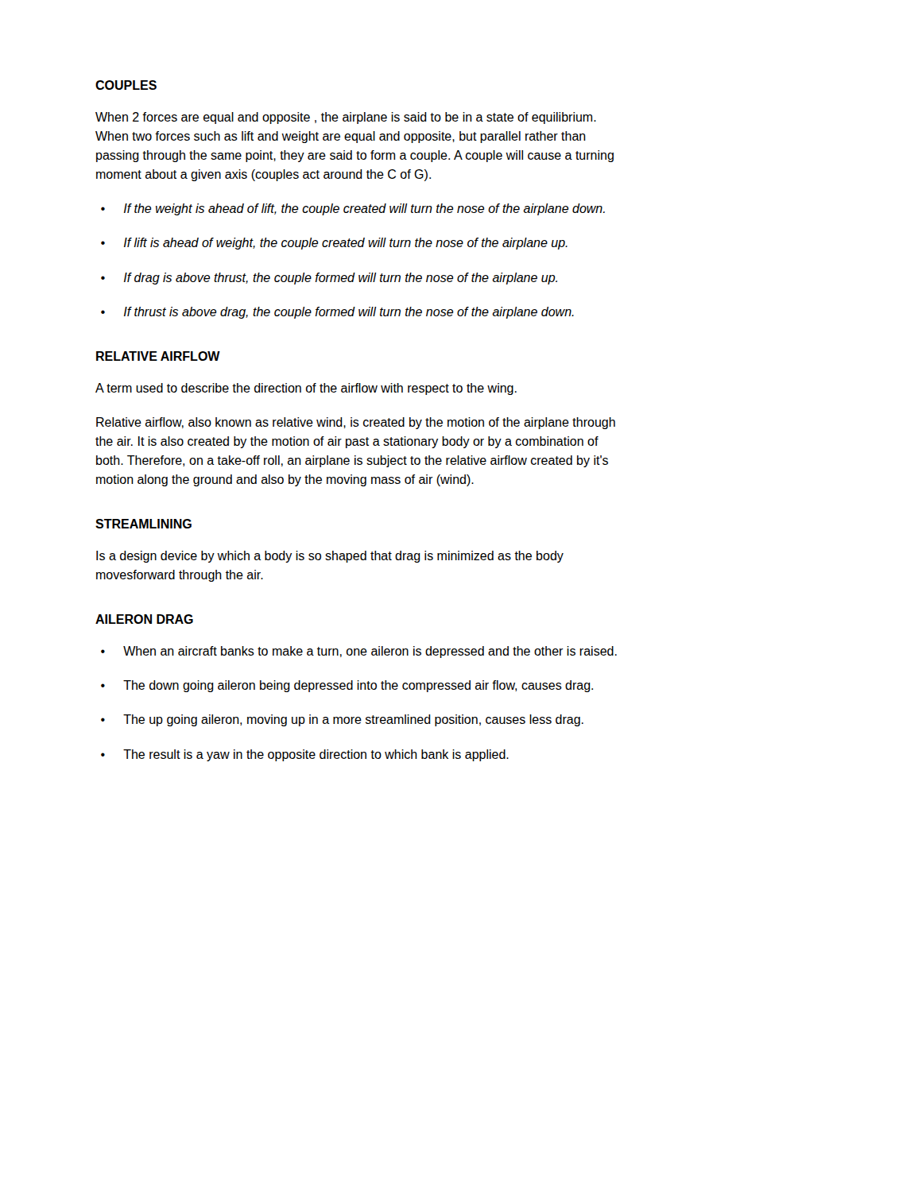Couples
When 2 forces are equal and opposite , the airplane is said to be in a state of equilibrium. When two forces such as lift and weight are equal and opposite, but parallel rather than passing through the same point, they are said to form a couple. A couple will cause a turning moment about a given axis (couples act around the C of G).
If the weight is ahead of lift, the couple created will turn the nose of the airplane down.
If lift is ahead of weight, the couple created will turn the nose of the airplane up.
If drag is above thrust, the couple formed will turn the nose of the airplane up.
If thrust is above drag, the couple formed will turn the nose of the airplane down.
Relative Airflow
A term used to describe the direction of the airflow with respect to the wing.
Relative airflow, also known as relative wind, is created by the motion of the airplane through the air. It is also created by the motion of air past a stationary body or by a combination of both. Therefore, on a take-off roll, an airplane is subject to the relative airflow created by it's motion along the ground and also by the moving mass of air (wind).
Streamlining
Is a design device by which a body is so shaped that drag is minimized as the body movesforward through the air.
Aileron Drag
When an aircraft banks to make a turn, one aileron is depressed and the other is raised.
The down going aileron being depressed into the compressed air flow, causes drag.
The up going aileron, moving up in a more streamlined position, causes less drag.
The result is a yaw in the opposite direction to which bank is applied.